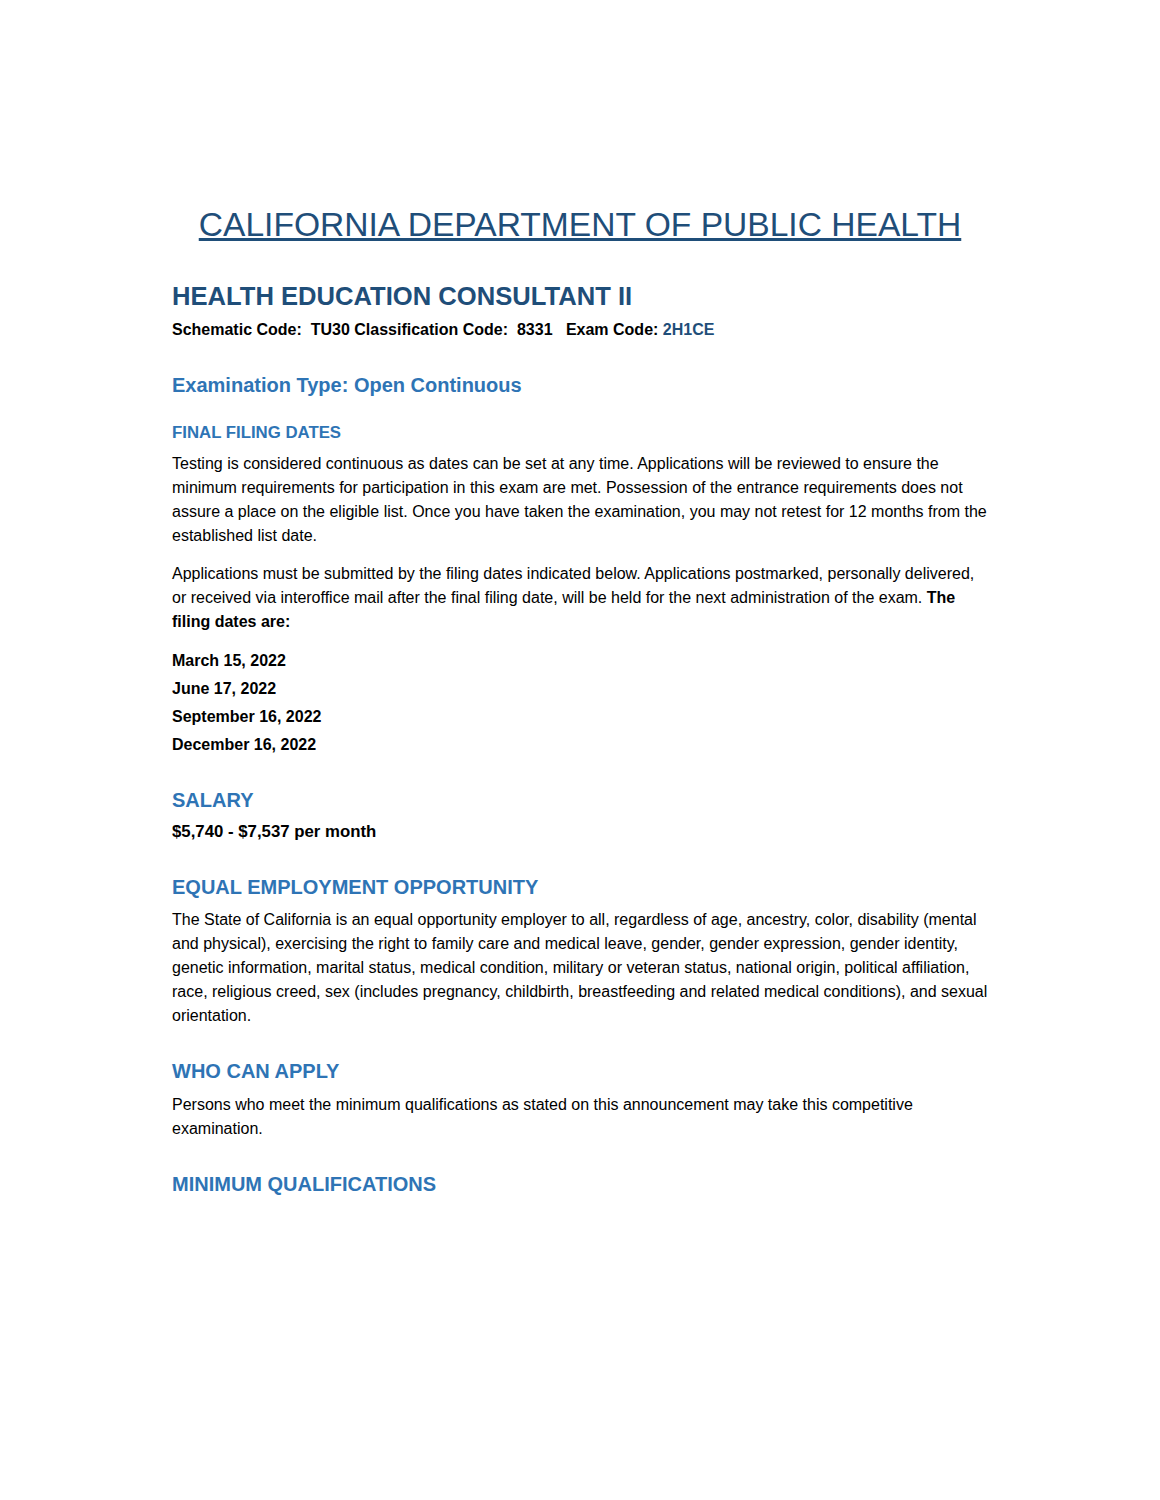CALIFORNIA DEPARTMENT OF PUBLIC HEALTH
HEALTH EDUCATION CONSULTANT II
Schematic Code: TU30 Classification Code: 8331 Exam Code: 2H1CE
Examination Type: Open Continuous
FINAL FILING DATES
Testing is considered continuous as dates can be set at any time. Applications will be reviewed to ensure the minimum requirements for participation in this exam are met. Possession of the entrance requirements does not assure a place on the eligible list. Once you have taken the examination, you may not retest for 12 months from the established list date.
Applications must be submitted by the filing dates indicated below. Applications postmarked, personally delivered, or received via interoffice mail after the final filing date, will be held for the next administration of the exam. The filing dates are:
March 15, 2022
June 17, 2022
September 16, 2022
December 16, 2022
SALARY
$5,740 - $7,537 per month
EQUAL EMPLOYMENT OPPORTUNITY
The State of California is an equal opportunity employer to all, regardless of age, ancestry, color, disability (mental and physical), exercising the right to family care and medical leave, gender, gender expression, gender identity, genetic information, marital status, medical condition, military or veteran status, national origin, political affiliation, race, religious creed, sex (includes pregnancy, childbirth, breastfeeding and related medical conditions), and sexual orientation.
WHO CAN APPLY
Persons who meet the minimum qualifications as stated on this announcement may take this competitive examination.
MINIMUM QUALIFICATIONS